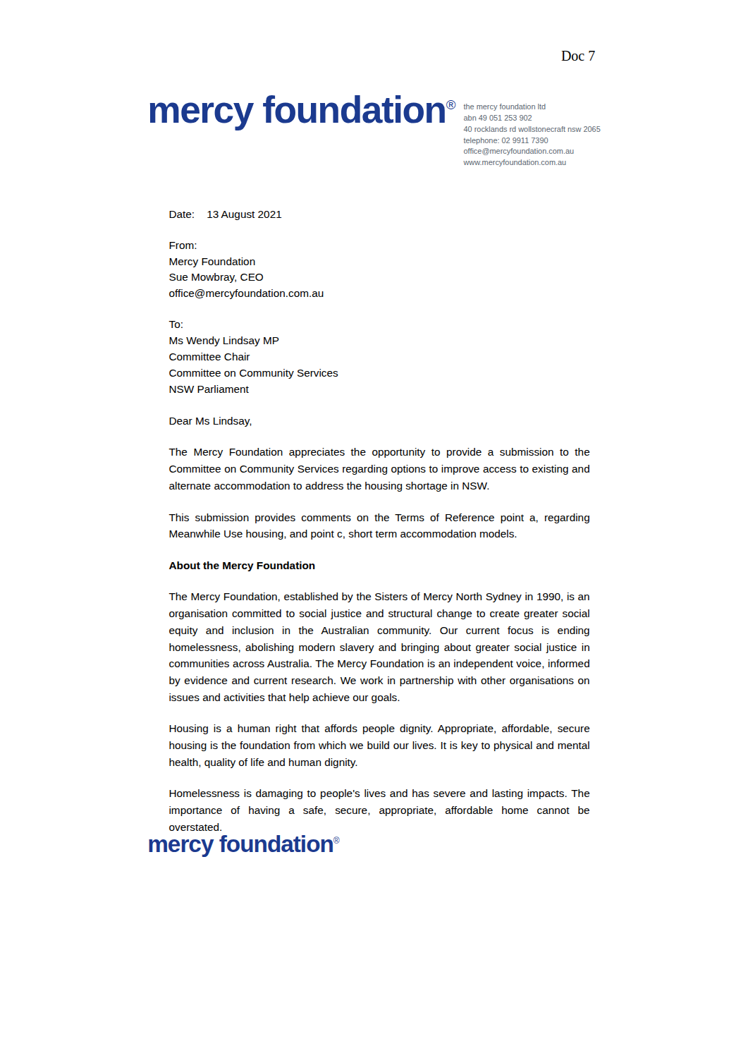Doc 7
mercy foundation®
the mercy foundation ltd
abn 49 051 253 902
40 rocklands rd wollstonecraft nsw 2065
telephone: 02 9911 7390
office@mercyfoundation.com.au
www.mercyfoundation.com.au
Date: 13 August 2021
From:
Mercy Foundation
Sue Mowbray, CEO
office@mercyfoundation.com.au
To:
Ms Wendy Lindsay MP
Committee Chair
Committee on Community Services
NSW Parliament
Dear Ms Lindsay,
The Mercy Foundation appreciates the opportunity to provide a submission to the Committee on Community Services regarding options to improve access to existing and alternate accommodation to address the housing shortage in NSW.
This submission provides comments on the Terms of Reference point a, regarding Meanwhile Use housing, and point c, short term accommodation models.
About the Mercy Foundation
The Mercy Foundation, established by the Sisters of Mercy North Sydney in 1990, is an organisation committed to social justice and structural change to create greater social equity and inclusion in the Australian community. Our current focus is ending homelessness, abolishing modern slavery and bringing about greater social justice in communities across Australia. The Mercy Foundation is an independent voice, informed by evidence and current research. We work in partnership with other organisations on issues and activities that help achieve our goals.
Housing is a human right that affords people dignity. Appropriate, affordable, secure housing is the foundation from which we build our lives. It is key to physical and mental health, quality of life and human dignity.
Homelessness is damaging to people's lives and has severe and lasting impacts. The importance of having a safe, secure, appropriate, affordable home cannot be overstated.
mercy foundation®